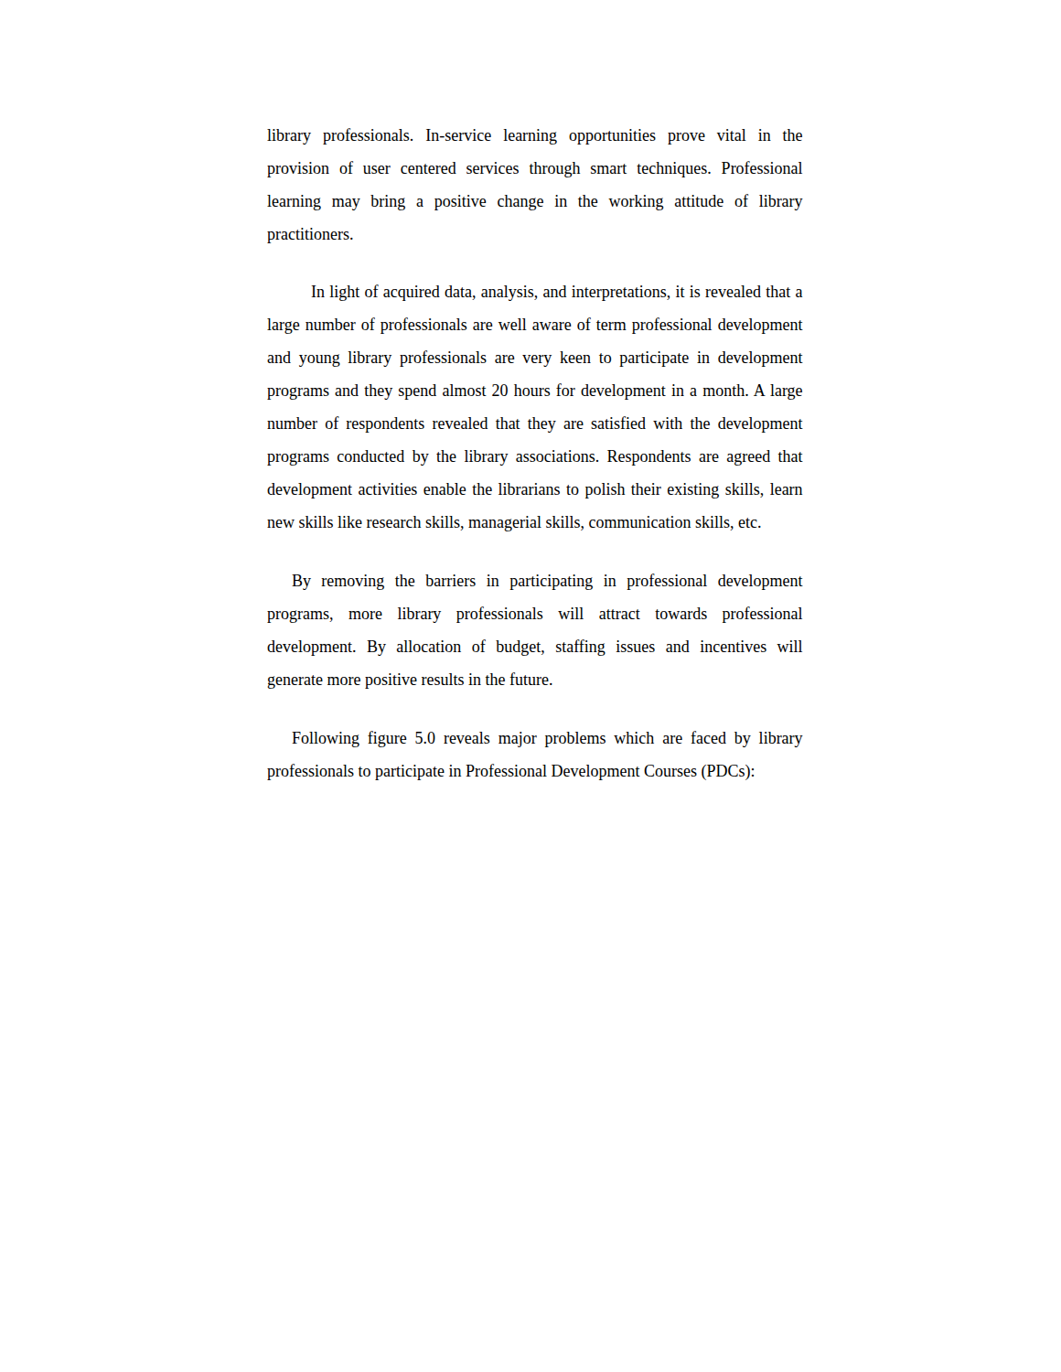library professionals. In-service learning opportunities prove vital in the provision of user centered services through smart techniques. Professional learning may bring a positive change in the working attitude of library practitioners.
In light of acquired data, analysis, and interpretations, it is revealed that a large number of professionals are well aware of term professional development and young library professionals are very keen to participate in development programs and they spend almost 20 hours for development in a month. A large number of respondents revealed that they are satisfied with the development programs conducted by the library associations. Respondents are agreed that development activities enable the librarians to polish their existing skills, learn new skills like research skills, managerial skills, communication skills, etc.
By removing the barriers in participating in professional development programs, more library professionals will attract towards professional development. By allocation of budget, staffing issues and incentives will generate more positive results in the future.
Following figure 5.0 reveals major problems which are faced by library professionals to participate in Professional Development Courses (PDCs):